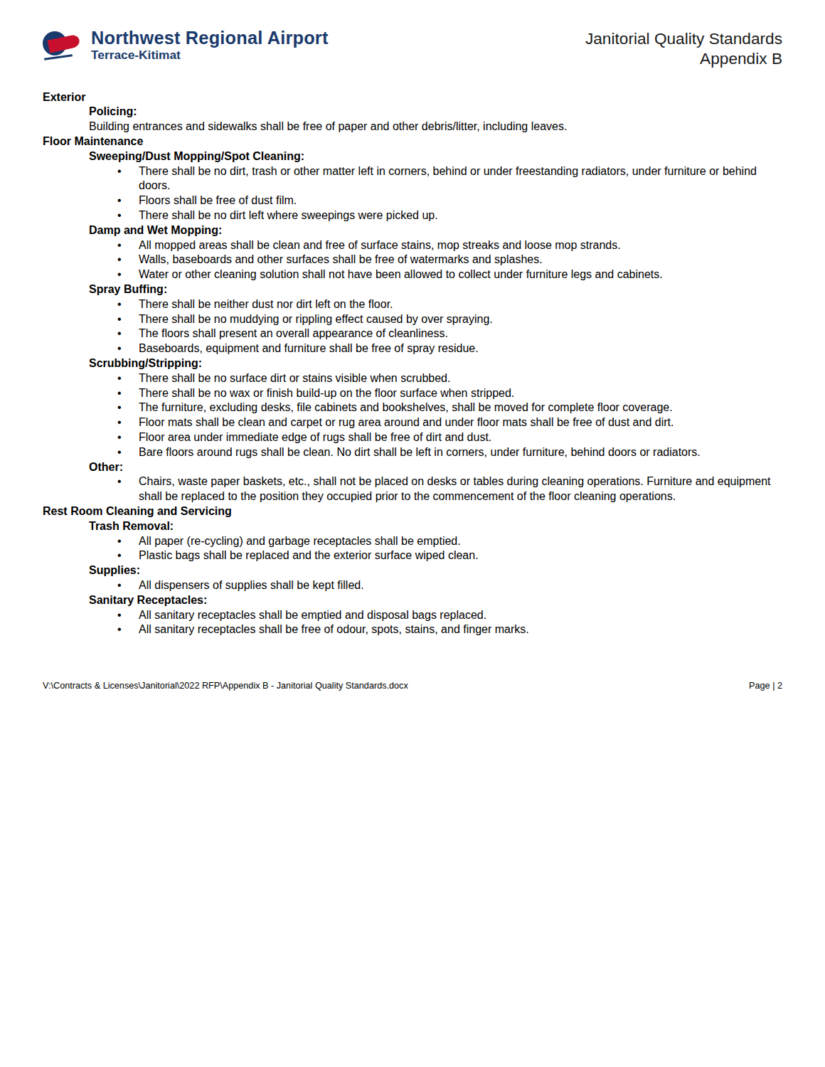Northwest Regional Airport
Terrace-Kitimat
Janitorial Quality Standards
Appendix B
Exterior
Policing:
Building entrances and sidewalks shall be free of paper and other debris/litter, including leaves.
Floor Maintenance
Sweeping/Dust Mopping/Spot Cleaning:
There shall be no dirt, trash or other matter left in corners, behind or under freestanding radiators, under furniture or behind doors.
Floors shall be free of dust film.
There shall be no dirt left where sweepings were picked up.
Damp and Wet Mopping:
All mopped areas shall be clean and free of surface stains, mop streaks and loose mop strands.
Walls, baseboards and other surfaces shall be free of watermarks and splashes.
Water or other cleaning solution shall not have been allowed to collect under furniture legs and cabinets.
Spray Buffing:
There shall be neither dust nor dirt left on the floor.
There shall be no muddying or rippling effect caused by over spraying.
The floors shall present an overall appearance of cleanliness.
Baseboards, equipment and furniture shall be free of spray residue.
Scrubbing/Stripping:
There shall be no surface dirt or stains visible when scrubbed.
There shall be no wax or finish build-up on the floor surface when stripped.
The furniture, excluding desks, file cabinets and bookshelves, shall be moved for complete floor coverage.
Floor mats shall be clean and carpet or rug area around and under floor mats shall be free of dust and dirt.
Floor area under immediate edge of rugs shall be free of dirt and dust.
Bare floors around rugs shall be clean. No dirt shall be left in corners, under furniture, behind doors or radiators.
Other:
Chairs, waste paper baskets, etc., shall not be placed on desks or tables during cleaning operations. Furniture and equipment shall be replaced to the position they occupied prior to the commencement of the floor cleaning operations.
Rest Room Cleaning and Servicing
Trash Removal:
All paper (re-cycling) and garbage receptacles shall be emptied.
Plastic bags shall be replaced and the exterior surface wiped clean.
Supplies:
All dispensers of supplies shall be kept filled.
Sanitary Receptacles:
All sanitary receptacles shall be emptied and disposal bags replaced.
All sanitary receptacles shall be free of odour, spots, stains, and finger marks.
V:\Contracts & Licenses\Janitorial\2022 RFP\Appendix B - Janitorial Quality Standards.docx Page | 2